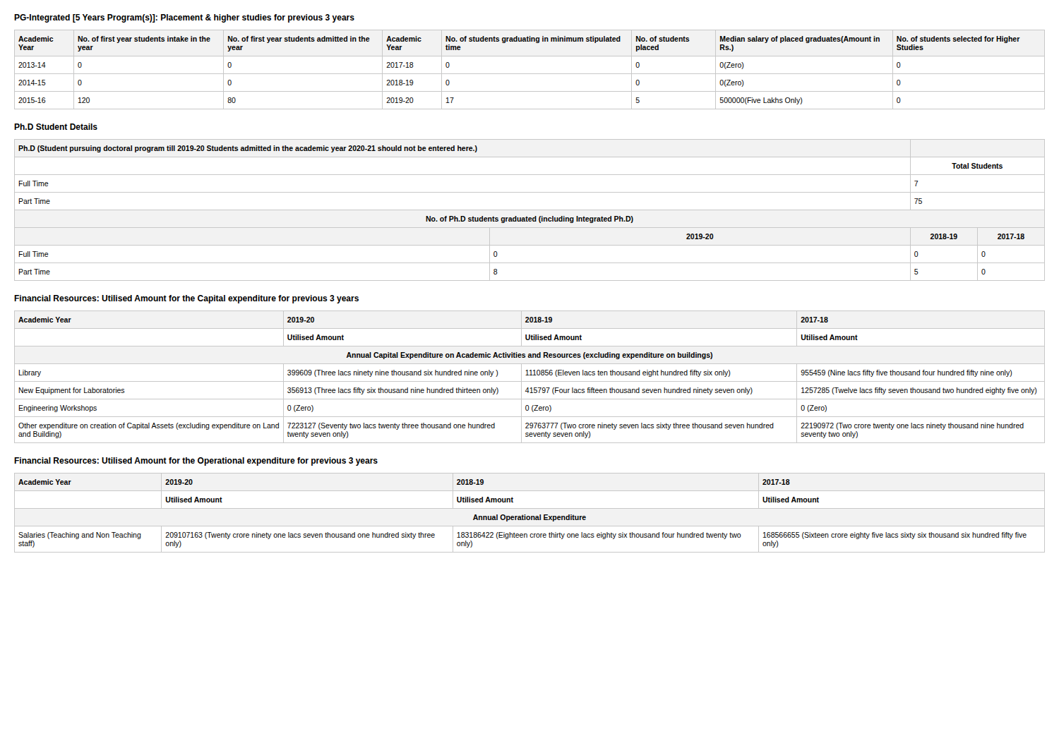PG-Integrated [5 Years Program(s)]: Placement & higher studies for previous 3 years
| Academic Year | No. of first year students intake in the year | No. of first year students admitted in the year | Academic Year | No. of students graduating in minimum stipulated time | No. of students placed | Median salary of placed graduates(Amount in Rs.) | No. of students selected for Higher Studies |
| --- | --- | --- | --- | --- | --- | --- | --- |
| 2013-14 | 0 | 0 | 2017-18 | 0 | 0 | 0(Zero) | 0 |
| 2014-15 | 0 | 0 | 2018-19 | 0 | 0 | 0(Zero) | 0 |
| 2015-16 | 120 | 80 | 2019-20 | 17 | 5 | 500000(Five Lakhs Only) | 0 |
Ph.D Student Details
| Ph.D (Student pursuing doctoral program till 2019-20 Students admitted in the academic year 2020-21 should not be entered here.) | |
| --- | --- |
| | Total Students |
| Full Time | 7 |
| Part Time | 75 |
| No. of Ph.D students graduated (including Integrated Ph.D) |
| | 2019-20 | 2018-19 | 2017-18 |
| Full Time | 0 | 0 | 0 |
| Part Time | 8 | 5 | 0 |
Financial Resources: Utilised Amount for the Capital expenditure for previous 3 years
| Academic Year | 2019-20 | 2018-19 | 2017-18 |
| --- | --- | --- | --- |
| | Utilised Amount | Utilised Amount | Utilised Amount |
| Annual Capital Expenditure on Academic Activities and Resources (excluding expenditure on buildings) |
| Library | 399609 (Three lacs ninety nine thousand six hundred nine only ) | 1110856 (Eleven lacs ten thousand eight hundred fifty six only) | 955459 (Nine lacs fifty five thousand four hundred fifty nine only) |
| New Equipment for Laboratories | 356913 (Three lacs fifty six thousand nine hundred thirteen only) | 415797 (Four lacs fifteen thousand seven hundred ninety seven only) | 1257285 (Twelve lacs fifty seven thousand two hundred eighty five only) |
| Engineering Workshops | 0 (Zero) | 0 (Zero) | 0 (Zero) |
| Other expenditure on creation of Capital Assets (excluding expenditure on Land and Building) | 7223127 (Seventy two lacs twenty three thousand one hundred twenty seven only) | 29763777 (Two crore ninety seven lacs sixty three thousand seven hundred seventy seven only) | 22190972 (Two crore twenty one lacs ninety thousand nine hundred seventy two only) |
Financial Resources: Utilised Amount for the Operational expenditure for previous 3 years
| Academic Year | 2019-20 | 2018-19 | 2017-18 |
| --- | --- | --- | --- |
| | Utilised Amount | Utilised Amount | Utilised Amount |
| Annual Operational Expenditure |
| Salaries (Teaching and Non Teaching staff) | 209107163 (Twenty crore ninety one lacs seven thousand one hundred sixty three only) | 183186422 (Eighteen crore thirty one lacs eighty six thousand four hundred twenty two only) | 168566655 (Sixteen crore eighty five lacs sixty six thousand six hundred fifty five only) |